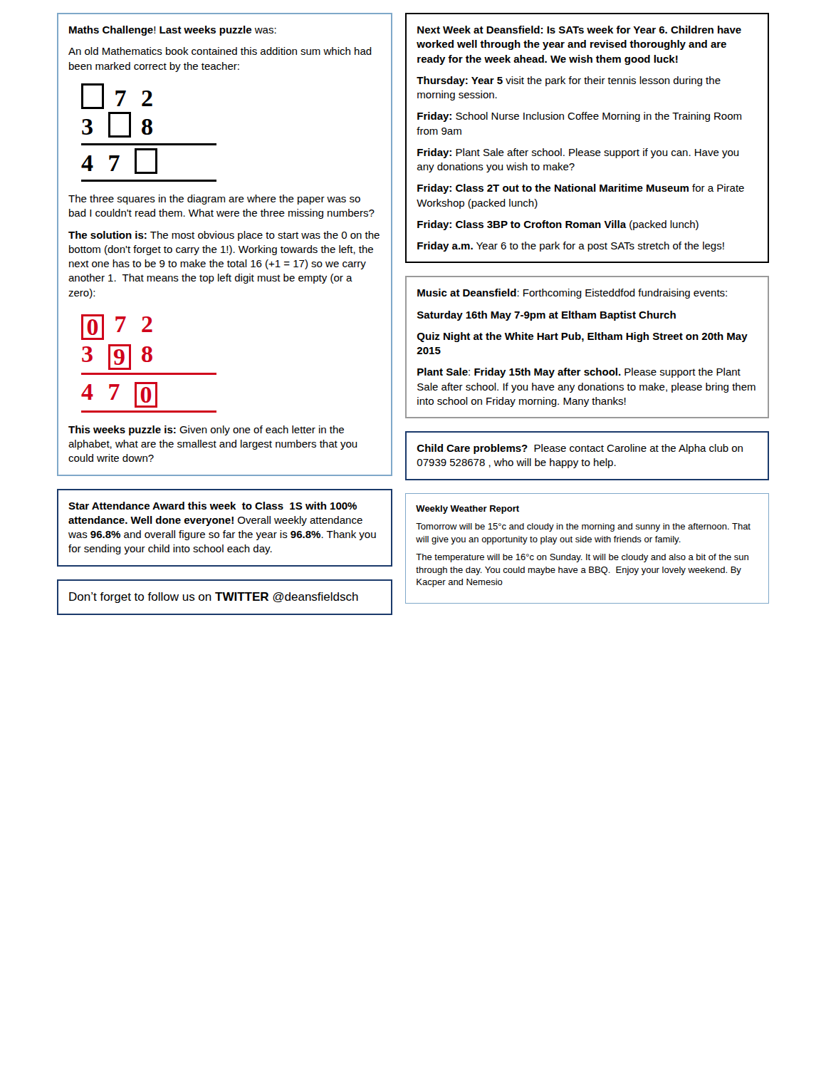Maths Challenge! Last weeks puzzle was:
An old Mathematics book contained this addition sum which had been marked correct by the teacher:
7 2
3 8
4 7
The three squares in the diagram are where the paper was so bad I couldn't read them. What were the three missing numbers?
The solution is: The most obvious place to start was the 0 on the bottom (don't forget to carry the 1!). Working towards the left, the next one has to be 9 to make the total 16 (+1 = 17) so we carry another 1. That means the top left digit must be empty (or a zero):
0 7 2
3 9 8
4 7 0
This weeks puzzle is: Given only one of each letter in the alphabet, what are the smallest and largest numbers that you could write down?
Star Attendance Award this week to Class 1S with 100% attendance. Well done everyone! Overall weekly attendance was 96.8% and overall figure so far the year is 96.8%. Thank you for sending your child into school each day.
Don’t forget to follow us on TWITTER @deansfieldsch
Next Week at Deansfield: Is SATs week for Year 6. Children have worked well through the year and revised thoroughly and are ready for the week ahead. We wish them good luck!
Thursday: Year 5 visit the park for their tennis lesson during the morning session.
Friday: School Nurse Inclusion Coffee Morning in the Training Room from 9am
Friday: Plant Sale after school. Please support if you can. Have you any donations you wish to make?
Friday: Class 2T out to the National Maritime Museum for a Pirate Workshop (packed lunch)
Friday: Class 3BP to Crofton Roman Villa (packed lunch)
Friday a.m. Year 6 to the park for a post SATs stretch of the legs!
Music at Deansfield: Forthcoming Eisteddfod fundraising events:
Saturday 16th May 7-9pm at Eltham Baptist Church
Quiz Night at the White Hart Pub, Eltham High Street on 20th May 2015
Plant Sale: Friday 15th May after school. Please support the Plant Sale after school. If you have any donations to make, please bring them into school on Friday morning. Many thanks!
Child Care problems? Please contact Caroline at the Alpha club on 07939 528678 , who will be happy to help.
Weekly Weather Report
Tomorrow will be 15°c and cloudy in the morning and sunny in the afternoon. That will give you an opportunity to play out side with friends or family.
The temperature will be 16°c on Sunday. It will be cloudy and also a bit of the sun through the day. You could maybe have a BBQ. Enjoy your lovely weekend. By Kacper and Nemesio